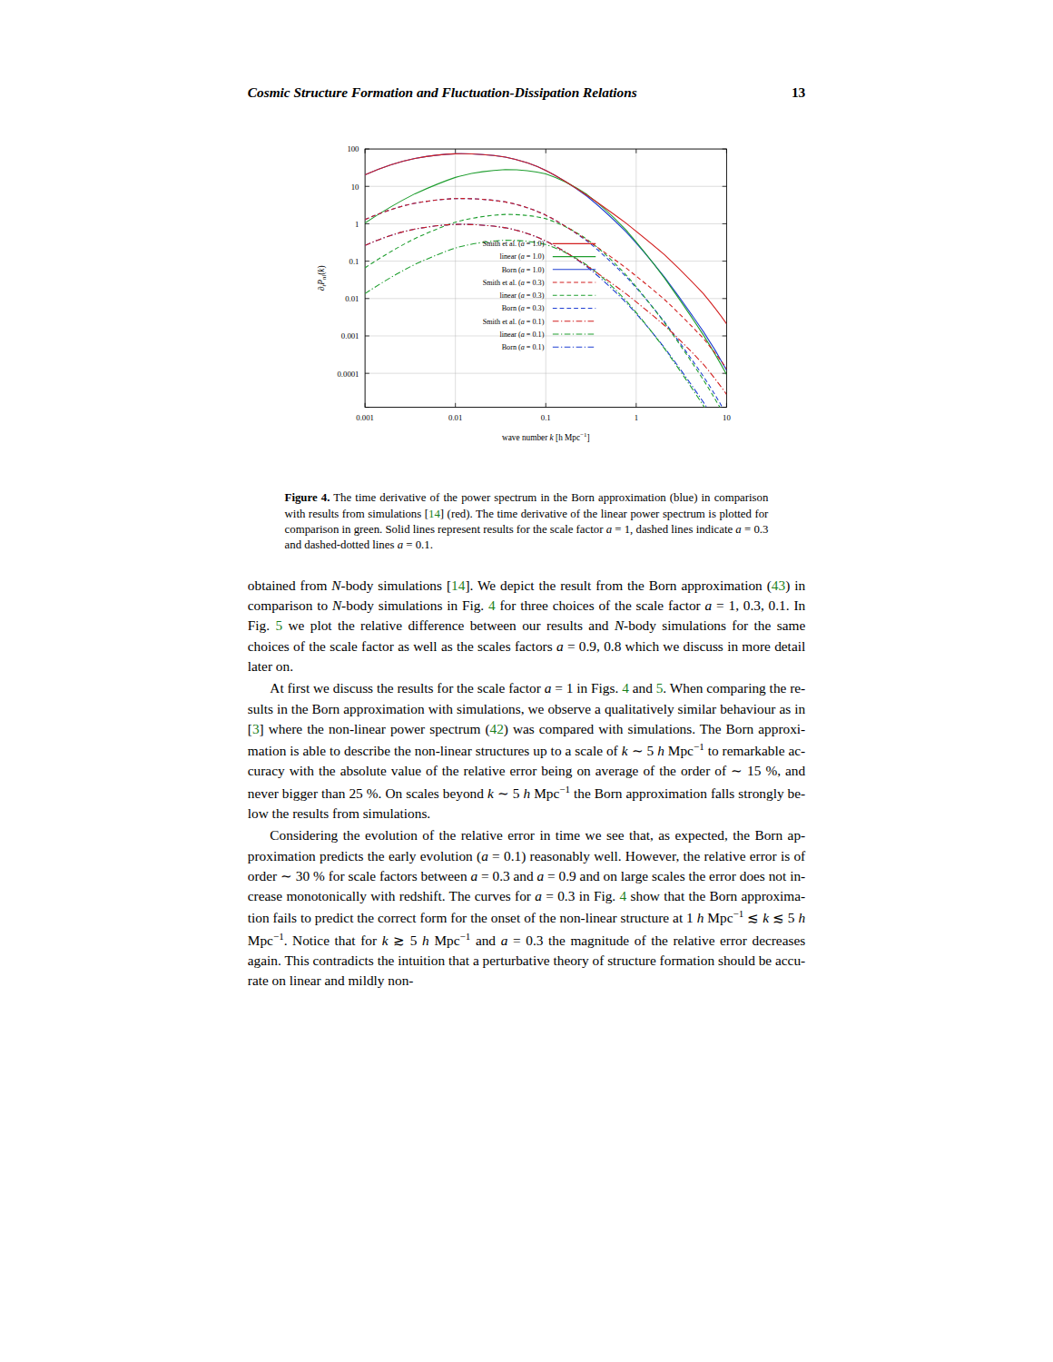Cosmic Structure Formation and Fluctuation-Dissipation Relations
13
100 10 1 0.1 0.01 0.001 0.0001 0.001 0.01 0.1 1 10 wave number k [h Mpc−1] ∂tPnl(k) Smith et al. (a = 1.0) linear (a = 1.0) Born (a = 1.0) Smith et al. (a = 0.3) linear (a = 0.3) Born (a = 0.3) Smith et al. (a = 0.1) linear (a = 0.1) Born (a = 0.1)
Figure 4. The time derivative of the power spectrum in the Born approximation (blue) in comparison with results from simulations [14] (red). The time derivative of the linear power spectrum is plotted for comparison in green. Solid lines represent results for the scale factor a = 1, dashed lines indicate a = 0.3 and dashed-dotted lines a = 0.1.
obtained from N-body simulations [14]. We depict the result from the Born approximation (43) in comparison to N-body simulations in Fig. 4 for three choices of the scale factor a = 1, 0.3, 0.1. In Fig. 5 we plot the relative difference between our results and N-body simulations for the same choices of the scale factor as well as the scales factors a = 0.9, 0.8 which we discuss in more detail later on.
At first we discuss the results for the scale factor a = 1 in Figs. 4 and 5. When comparing the results in the Born approximation with simulations, we observe a qualitatively similar behaviour as in [3] where the non-linear power spectrum (42) was compared with simulations. The Born approximation is able to describe the non-linear structures up to a scale of k ∼ 5 h Mpc−1 to remarkable accuracy with the absolute value of the relative error being on average of the order of ∼ 15 %, and never bigger than 25 %. On scales beyond k ∼ 5 h Mpc−1 the Born approximation falls strongly below the results from simulations.
Considering the evolution of the relative error in time we see that, as expected, the Born approximation predicts the early evolution (a = 0.1) reasonably well. However, the relative error is of order ∼ 30 % for scale factors between a = 0.3 and a = 0.9 and on large scales the error does not increase monotonically with redshift. The curves for a = 0.3 in Fig. 4 show that the Born approximation fails to predict the correct form for the onset of the non-linear structure at 1 h Mpc−1 ≲ k ≲ 5 h Mpc−1. Notice that for k ≳ 5 h Mpc−1 and a = 0.3 the magnitude of the relative error decreases again. This contradicts the intuition that a perturbative theory of structure formation should be accurate on linear and mildly non-